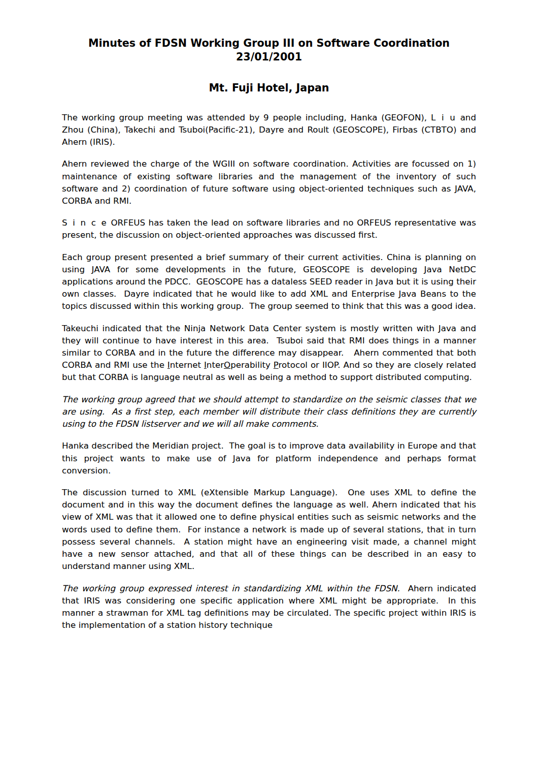Minutes of FDSN Working Group III on Software Coordination
23/01/2001
Mt. Fuji Hotel, Japan
The working group meeting was attended by 9 people including, Hanka (GEOFON), L i u and Zhou (China), Takechi and Tsuboi(Pacific-21), Dayre and Roult (GEOSCOPE), Firbas (CTBTO) and Ahern (IRIS).
Ahern reviewed the charge of the WGIII on software coordination. Activities are focussed on 1) maintenance of existing software libraries and the management of the inventory of such software and 2) coordination of future software using object-oriented techniques such as JAVA, CORBA and RMI.
S i n c e ORFEUS has taken the lead on software libraries and no ORFEUS representative was present, the discussion on object-oriented approaches was discussed first.
Each group present presented a brief summary of their current activities. China is planning on using JAVA for some developments in the future, GEOSCOPE is developing Java NetDC applications around the PDCC. GEOSCOPE has a dataless SEED reader in Java but it is using their own classes. Dayre indicated that he would like to add XML and Enterprise Java Beans to the topics discussed within this working group. The group seemed to think that this was a good idea.
Takeuchi indicated that the Ninja Network Data Center system is mostly written with Java and they will continue to have interest in this area. Tsuboi said that RMI does things in a manner similar to CORBA and in the future the difference may disappear. Ahern commented that both CORBA and RMI use the Internet InterOperability Protocol or IIOP. And so they are closely related but that CORBA is language neutral as well as being a method to support distributed computing.
The working group agreed that we should attempt to standardize on the seismic classes that we are using. As a first step, each member will distribute their class definitions they are currently using to the FDSN listserver and we will all make comments.
Hanka described the Meridian project. The goal is to improve data availability in Europe and that this project wants to make use of Java for platform independence and perhaps format conversion.
The discussion turned to XML (eXtensible Markup Language). One uses XML to define the document and in this way the document defines the language as well. Ahern indicated that his view of XML was that it allowed one to define physical entities such as seismic networks and the words used to define them. For instance a network is made up of several stations, that in turn possess several channels. A station might have an engineering visit made, a channel might have a new sensor attached, and that all of these things can be described in an easy to understand manner using XML.
The working group expressed interest in standardizing XML within the FDSN. Ahern indicated that IRIS was considering one specific application where XML might be appropriate. In this manner a strawman for XML tag definitions may be circulated. The specific project within IRIS is the implementation of a station history technique